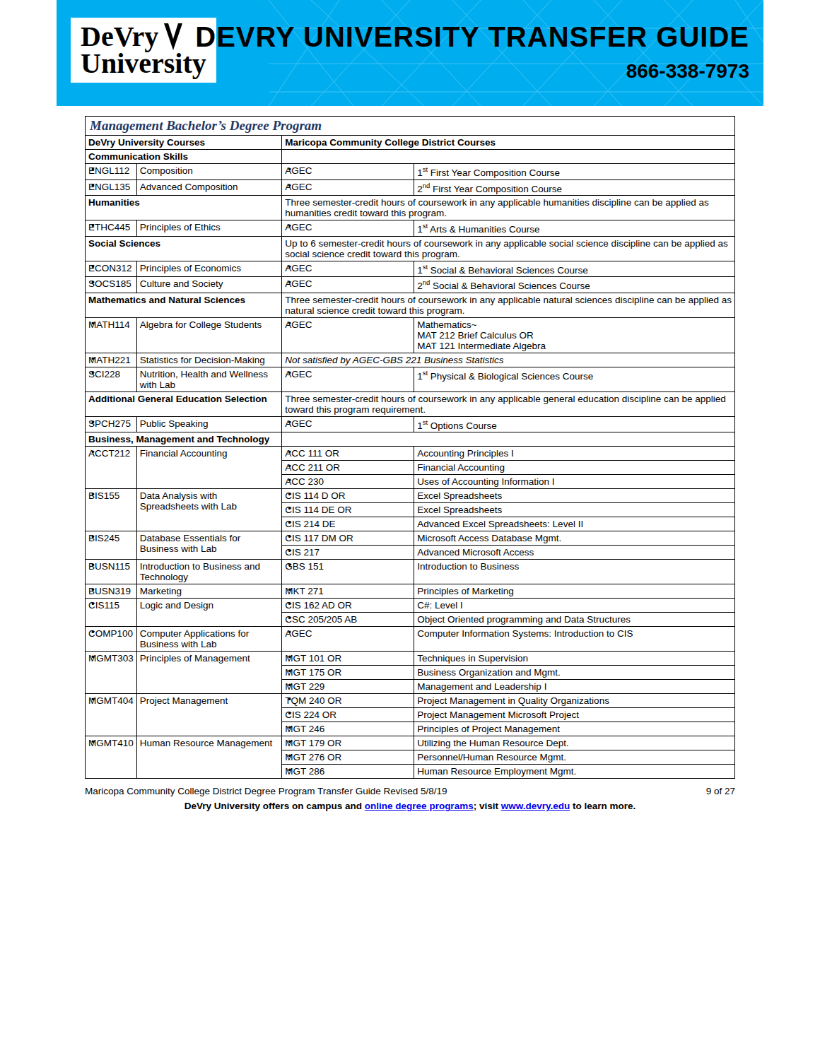DeVry
University
DEVRY UNIVERSITY TRANSFER GUIDE
866-338-7973
Management Bachelor’s Degree Program
| DeVry University Courses | Maricopa Community College District Courses |
| Communication Skills | |
| ENGL112 | Composition | AGEC | 1 st First Year Composition Course |
| ENGL135 | Advanced Composition | AGEC | 2 nd First Year Composition Course |
| Humanities | Three semester-credit hours of coursework in any applicable humanities discipline can be applied as humanities credit toward this program. |
| ETHC445 | Principles of Ethics | AGEC | 1 st Arts & Humanities Course |
| Social Sciences | Up to 6 semester-credit hours of coursework in any applicable social science discipline can be applied as social science credit toward this program. |
| ECON312 | Principles of Economics | AGEC | 1 st Social & Behavioral Sciences Course |
| SOCS185 | Culture and Society | AGEC | 2 nd Social & Behavioral Sciences Course |
| Mathematics and Natural Sciences | Three semester-credit hours of coursework in any applicable natural sciences discipline can be applied as natural science credit toward this program. |
| MATH114 | Algebra for College Students | AGEC | Mathematics~ MAT 212 Brief Calculus OR MAT 121 Intermediate Algebra |
| MATH221 | Statistics for Decision-Making | Not satisfied by AGEC-GBS 221 Business Statistics |
| SCI228 | Nutrition, Health and Wellness with Lab | AGEC | 1 st Physical & Biological Sciences Course |
| Additional General Education Selection | Three semester-credit hours of coursework in any applicable general education discipline can be applied toward this program requirement. |
| SPCH275 | Public Speaking | AGEC | 1 st Options Course |
| Business, Management and Technology | |
| ACCT212 | Financial Accounting | ACC 111 OR | Accounting Principles I |
| ACC 211 OR | Financial Accounting |
| ACC 230 | Uses of Accounting Information I |
| BIS155 | Data Analysis with Spreadsheets with Lab | CIS 114 D OR | Excel Spreadsheets |
| CIS 114 DE OR | Excel Spreadsheets |
| CIS 214 DE | Advanced Excel Spreadsheets: Level II |
| BIS245 | Database Essentials for Business with Lab | CIS 117 DM OR | Microsoft Access Database Mgmt. |
| CIS 217 | Advanced Microsoft Access |
| BUSN115 | Introduction to Business and Technology | GBS 151 | Introduction to Business |
| BUSN319 | Marketing | MKT 271 | Principles of Marketing |
| CIS115 | Logic and Design | CIS 162 AD OR | C#: Level I |
| CSC 205/205 AB | Object Oriented programming and Data Structures |
| COMP100 | Computer Applications for Business with Lab | AGEC | Computer Information Systems: Introduction to CIS |
| MGMT303 | Principles of Management | MGT 101 OR | Techniques in Supervision |
| MGT 175 OR | Business Organization and Mgmt. |
| MGT 229 | Management and Leadership I |
| MGMT404 | Project Management | TQM 240 OR | Project Management in Quality Organizations |
| CIS 224 OR | Project Management Microsoft Project |
| MGT 246 | Principles of Project Management |
| MGMT410 | Human Resource Management | MGT 179 OR | Utilizing the Human Resource Dept. |
| MGT 276 OR | Personnel/Human Resource Mgmt. |
| MGT 286 | Human Resource Employment Mgmt. |
Maricopa Community College District Degree Program Transfer Guide Revised 5/8/19
9 of 27
DeVry University offers on campus and online degree programs; visit www.devry.edu to learn more.